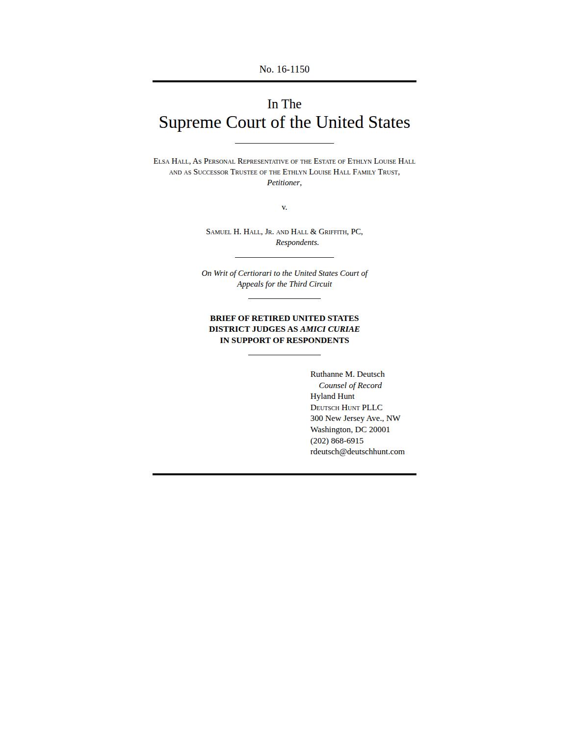No. 16-1150
In The
Supreme Court of the United States
Elsa Hall, As Personal Representative of the Estate of Ethlyn Louise Hall and as Successor Trustee of the Ethlyn Louise Hall Family Trust,
Petitioner,
v.
Samuel H. Hall, Jr. and Hall & Griffith, PC,
Respondents.
On Writ of Certiorari to the United States Court of
Appeals for the Third Circuit
BRIEF OF RETIRED UNITED STATES
DISTRICT JUDGES AS AMICI CURIAE
IN SUPPORT OF RESPONDENTS
Ruthanne M. Deutsch
Counsel of Record
Hyland Hunt
Deutsch Hunt PLLC
300 New Jersey Ave., NW
Washington, DC 20001
(202) 868-6915
rdeutsch@deutschhunt.com